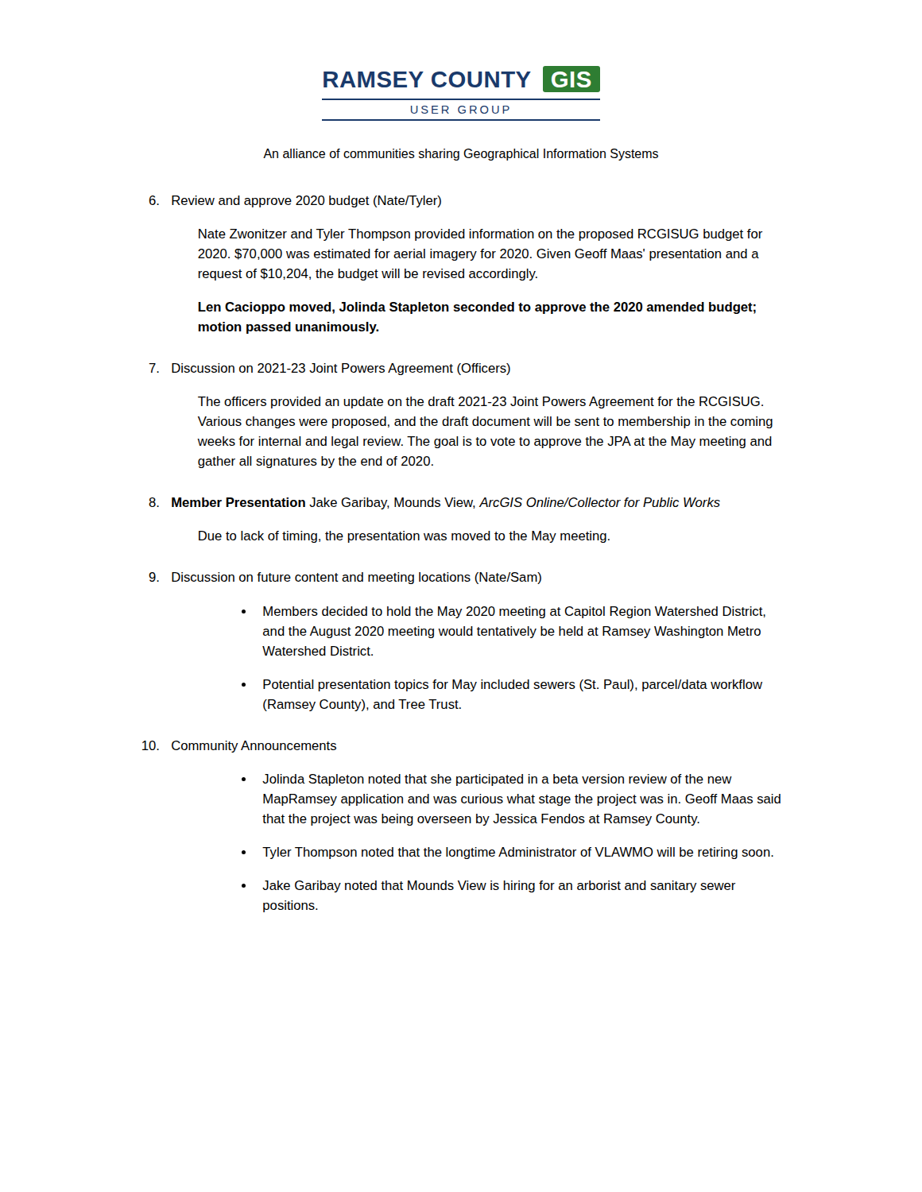RAMSEY COUNTY GIS
USER GROUP
An alliance of communities sharing Geographical Information Systems
Review and approve 2020 budget (Nate/Tyler)
Nate Zwonitzer and Tyler Thompson provided information on the proposed RCGISUG budget for 2020. $70,000 was estimated for aerial imagery for 2020. Given Geoff Maas' presentation and a request of $10,204, the budget will be revised accordingly.
Len Cacioppo moved, Jolinda Stapleton seconded to approve the 2020 amended budget; motion passed unanimously.
Discussion on 2021-23 Joint Powers Agreement (Officers)
The officers provided an update on the draft 2021-23 Joint Powers Agreement for the RCGISUG. Various changes were proposed, and the draft document will be sent to membership in the coming weeks for internal and legal review. The goal is to vote to approve the JPA at the May meeting and gather all signatures by the end of 2020.
Member Presentation Jake Garibay, Mounds View, ArcGIS Online/Collector for Public Works
Due to lack of timing, the presentation was moved to the May meeting.
Discussion on future content and meeting locations (Nate/Sam)
Members decided to hold the May 2020 meeting at Capitol Region Watershed District, and the August 2020 meeting would tentatively be held at Ramsey Washington Metro Watershed District.
Potential presentation topics for May included sewers (St. Paul), parcel/data workflow (Ramsey County), and Tree Trust.
Community Announcements
Jolinda Stapleton noted that she participated in a beta version review of the new MapRamsey application and was curious what stage the project was in. Geoff Maas said that the project was being overseen by Jessica Fendos at Ramsey County.
Tyler Thompson noted that the longtime Administrator of VLAWMO will be retiring soon.
Jake Garibay noted that Mounds View is hiring for an arborist and sanitary sewer positions.